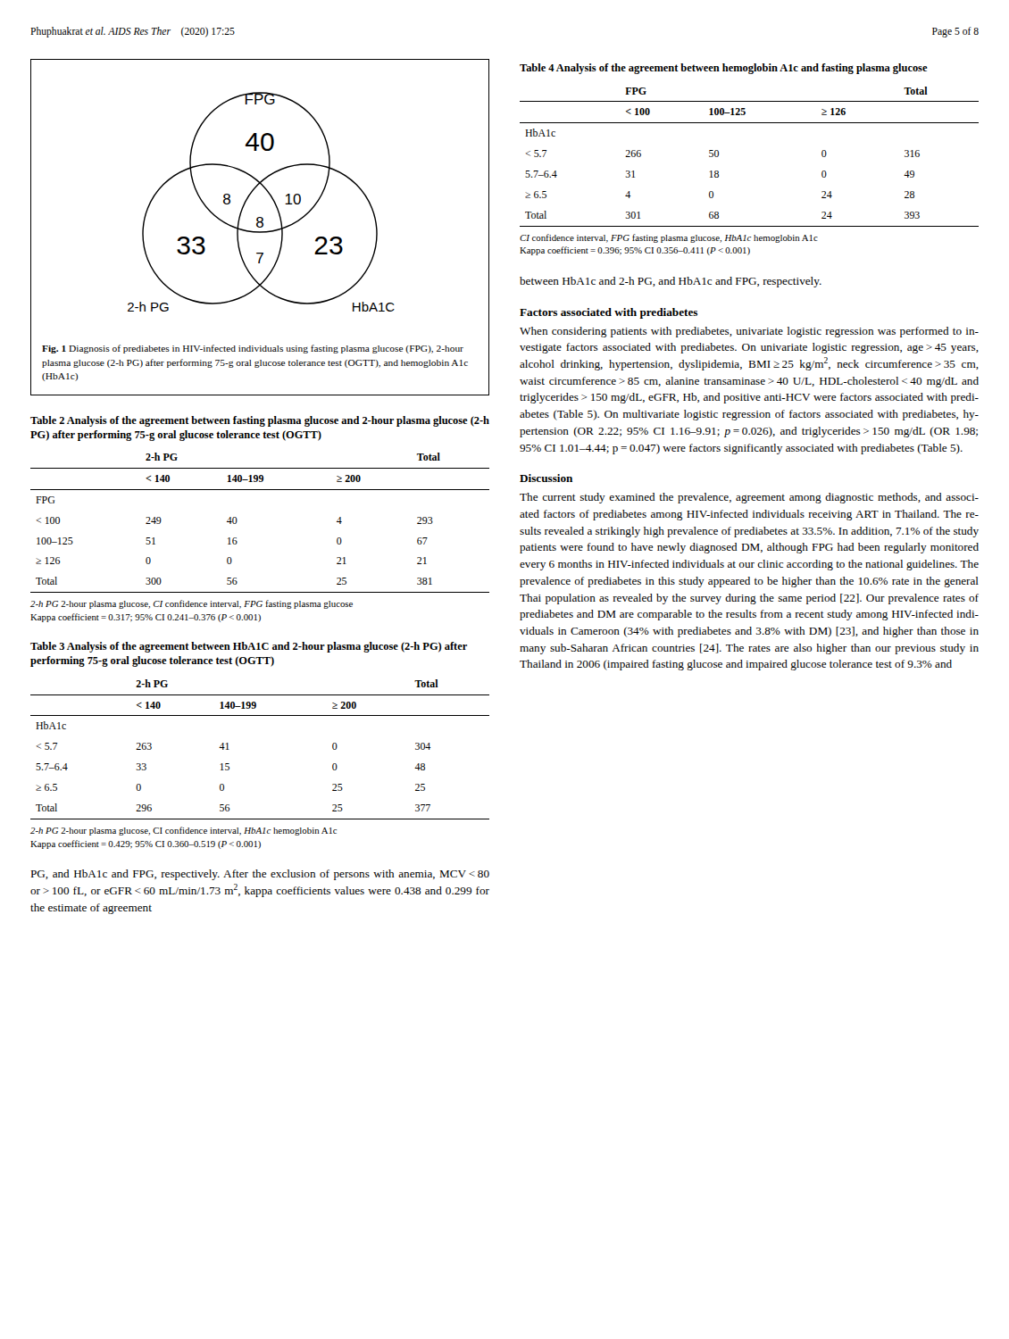Phuphuakrat et al. AIDS Res Ther (2020) 17:25
Page 5 of 8
FPG 40 8 10 8 33 7 23 2-h PG HbA1C
Fig. 1 Diagnosis of prediabetes in HIV-infected individuals using fasting plasma glucose (FPG), 2-hour plasma glucose (2-h PG) after performing 75-g oral glucose tolerance test (OGTT), and hemoglobin A1c (HbA1c)
Table 2 Analysis of the agreement between fasting plasma glucose and 2-hour plasma glucose (2-h PG) after performing 75-g oral glucose tolerance test (OGTT)
| | 2-h PG | Total |
| --- | --- | --- |
| | < 140 | 140–199 | ≥ 200 | |
| FPG | | | | |
| < 100 | 249 | 40 | 4 | 293 |
| 100–125 | 51 | 16 | 0 | 67 |
| ≥ 126 | 0 | 0 | 21 | 21 |
| Total | 300 | 56 | 25 | 381 |
2-h PG 2-hour plasma glucose, CI confidence interval, FPG fasting plasma glucose
Kappa coefficient = 0.317; 95% CI 0.241–0.376 (P < 0.001)
Table 3 Analysis of the agreement between HbA1C and 2-hour plasma glucose (2-h PG) after performing 75-g oral glucose tolerance test (OGTT)
| | 2-h PG | Total |
| --- | --- | --- |
| | < 140 | 140–199 | ≥ 200 | |
| HbA1c | | | | |
| < 5.7 | 263 | 41 | 0 | 304 |
| 5.7–6.4 | 33 | 15 | 0 | 48 |
| ≥ 6.5 | 0 | 0 | 25 | 25 |
| Total | 296 | 56 | 25 | 377 |
2-h PG 2-hour plasma glucose, CI confidence interval, HbA1c hemoglobin A1c
Kappa coefficient = 0.429; 95% CI 0.360–0.519 (P < 0.001)
PG, and HbA1c and FPG, respectively. After the exclusion of persons with anemia, MCV < 80 or > 100 fL, or eGFR < 60 mL/min/1.73 m2, kappa coefficients values were 0.438 and 0.299 for the estimate of agreement
Table 4 Analysis of the agreement between hemoglobin A1c and fasting plasma glucose
| | FPG | Total |
| --- | --- | --- |
| | < 100 | 100–125 | ≥ 126 | |
| HbA1c | | | | |
| < 5.7 | 266 | 50 | 0 | 316 |
| 5.7–6.4 | 31 | 18 | 0 | 49 |
| ≥ 6.5 | 4 | 0 | 24 | 28 |
| Total | 301 | 68 | 24 | 393 |
CI confidence interval, FPG fasting plasma glucose, HbA1c hemoglobin A1c
Kappa coefficient = 0.396; 95% CI 0.356–0.411 (P < 0.001)
between HbA1c and 2-h PG, and HbA1c and FPG, respectively.
Factors associated with prediabetes
When considering patients with prediabetes, univariate logistic regression was performed to investigate factors associated with prediabetes. On univariate logistic regression, age > 45 years, alcohol drinking, hypertension, dyslipidemia, BMI ≥ 25 kg/m2, neck circumference > 35 cm, waist circumference > 85 cm, alanine transaminase > 40 U/L, HDL-cholesterol < 40 mg/dL and triglycerides > 150 mg/dL, eGFR, Hb, and positive anti-HCV were factors associated with prediabetes (Table 5). On multivariate logistic regression of factors associated with prediabetes, hypertension (OR 2.22; 95% CI 1.16–9.91; p = 0.026), and triglycerides > 150 mg/dL (OR 1.98; 95% CI 1.01–4.44; p = 0.047) were factors significantly associated with prediabetes (Table 5).
Discussion
The current study examined the prevalence, agreement among diagnostic methods, and associated factors of prediabetes among HIV-infected individuals receiving ART in Thailand. The results revealed a strikingly high prevalence of prediabetes at 33.5%. In addition, 7.1% of the study patients were found to have newly diagnosed DM, although FPG had been regularly monitored every 6 months in HIV-infected individuals at our clinic according to the national guidelines. The prevalence of prediabetes in this study appeared to be higher than the 10.6% rate in the general Thai population as revealed by the survey during the same period [22]. Our prevalence rates of prediabetes and DM are comparable to the results from a recent study among HIV-infected individuals in Cameroon (34% with prediabetes and 3.8% with DM) [23], and higher than those in many sub-Saharan African countries [24]. The rates are also higher than our previous study in Thailand in 2006 (impaired fasting glucose and impaired glucose tolerance test of 9.3% and